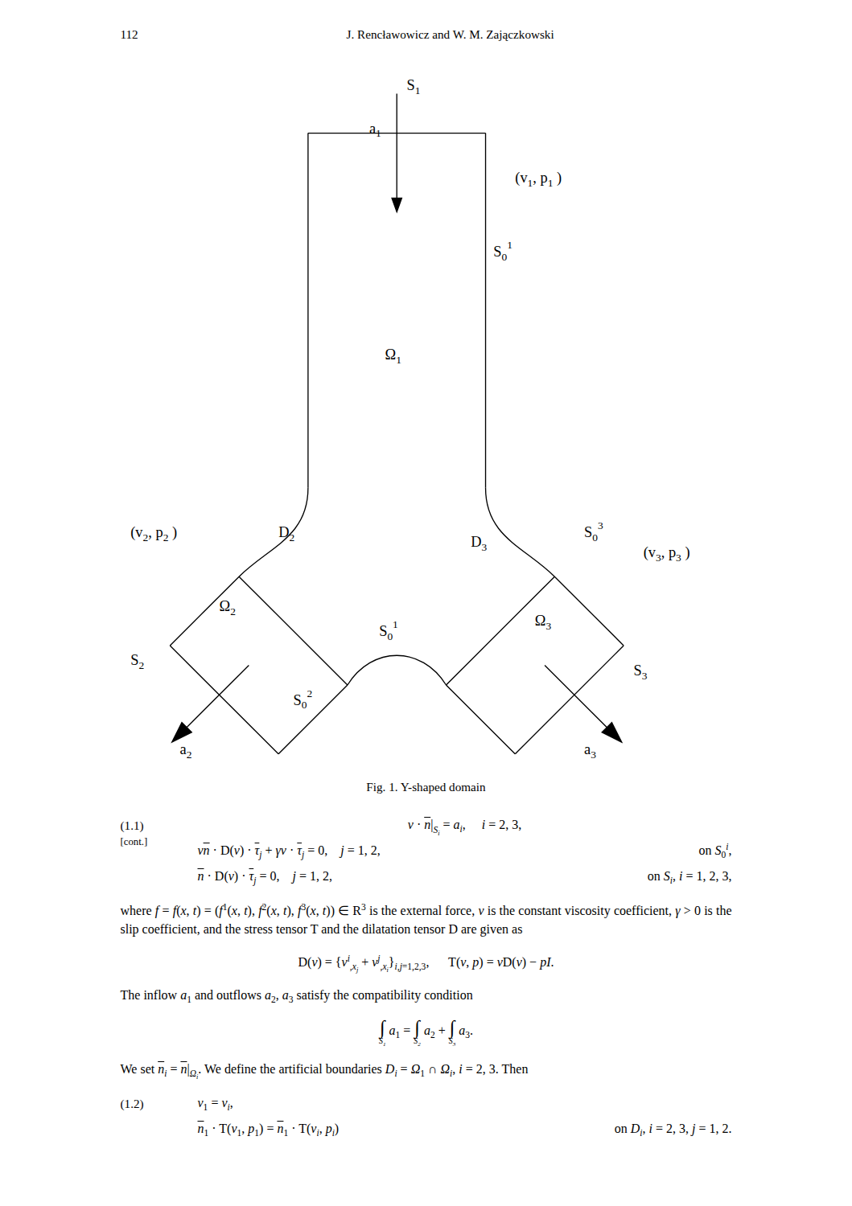112 J. Rencławowicz and W. M. Zajączkowski
S1 a1 (v1, p1 ) S01 Ω1 (v2, p2 ) D2 D3 S03 (v3, p3 ) Ω2 Ω3 S01 S2 S3 S02 a2 a3
Fig. 1. Y-shaped domain
(1.1) [cont.]
v · n|Si = ai, i = 2, 3,
νn · D(v) · τj + γv · τj = 0, j = 1, 2, on S0i,
n · D(v) · τj = 0, j = 1, 2, on Si, i = 1, 2, 3,
where f = f(x, t) = (f1(x, t), f2(x, t), f3(x, t)) ∈ R3 is the external force, ν is the constant viscosity coefficient, γ > 0 is the slip coefficient, and the stress tensor T and the dilatation tensor D are given as
D(v) = {vi,xj + vj,xi}i,j=1,2,3, T(v, p) = νD(v) − pI.
The inflow a1 and outflows a2, a3 satisfy the compatibility condition
∫S1 a1 = ∫S2 a2 + ∫S3 a3.
We set ni = n|Ωi. We define the artificial boundaries Di = Ω1 ∩ Ωi, i = 2, 3. Then
(1.2)
v1 = vi,
n1 · T(v1, p1) = n1 · T(vi, pi) on Di, i = 2, 3, j = 1, 2.